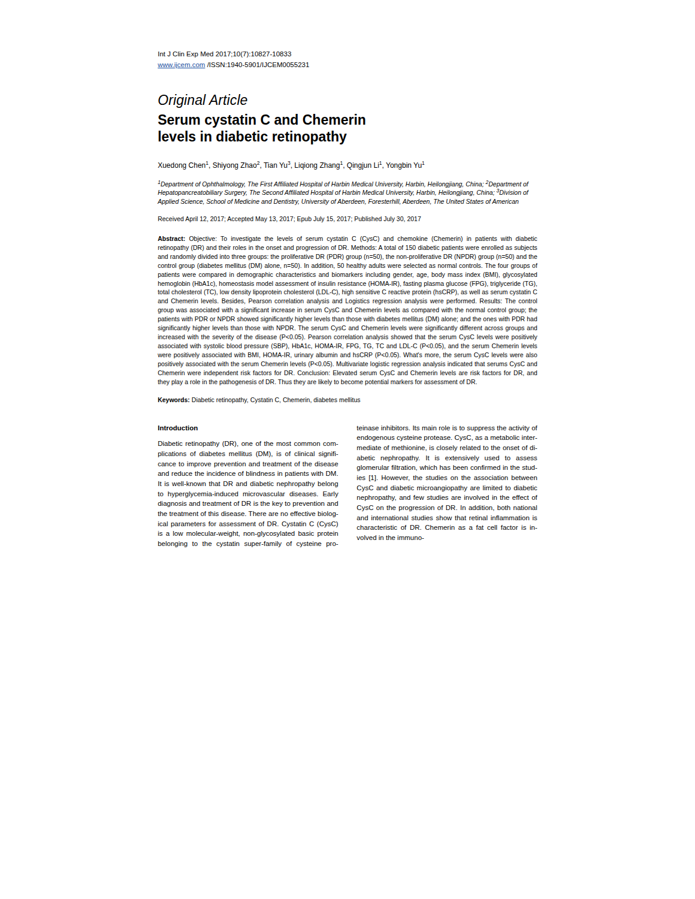Int J Clin Exp Med 2017;10(7):10827-10833
www.ijcem.com /ISSN:1940-5901/IJCEM0055231
Original Article
Serum cystatin C and Chemerin
levels in diabetic retinopathy
Xuedong Chen1, Shiyong Zhao2, Tian Yu3, Liqiong Zhang1, Qingjun Li1, Yongbin Yu1
1Department of Ophthalmology, The First Affiliated Hospital of Harbin Medical University, Harbin, Heilongjiang, China; 2Department of Hepatopancreatobiliary Surgery, The Second Affiliated Hospital of Harbin Medical University, Harbin, Heilongjiang, China; 3Division of Applied Science, School of Medicine and Dentistry, University of Aberdeen, Foresterhill, Aberdeen, The United States of American
Received April 12, 2017; Accepted May 13, 2017; Epub July 15, 2017; Published July 30, 2017
Abstract: Objective: To investigate the levels of serum cystatin C (CysC) and chemokine (Chemerin) in patients with diabetic retinopathy (DR) and their roles in the onset and progression of DR. Methods: A total of 150 diabetic patients were enrolled as subjects and randomly divided into three groups: the proliferative DR (PDR) group (n=50), the non-proliferative DR (NPDR) group (n=50) and the control group (diabetes mellitus (DM) alone, n=50). In addition, 50 healthy adults were selected as normal controls. The four groups of patients were compared in demographic characteristics and biomarkers including gender, age, body mass index (BMI), glycosylated hemoglobin (HbA1c), homeostasis model assessment of insulin resistance (HOMA-IR), fasting plasma glucose (FPG), triglyceride (TG), total cholesterol (TC), low density lipoprotein cholesterol (LDL-C), high sensitive C reactive protein (hsCRP), as well as serum cystatin C and Chemerin levels. Besides, Pearson correlation analysis and Logistics regression analysis were performed. Results: The control group was associated with a significant increase in serum CysC and Chemerin levels as compared with the normal control group; the patients with PDR or NPDR showed significantly higher levels than those with diabetes mellitus (DM) alone; and the ones with PDR had significantly higher levels than those with NPDR. The serum CysC and Chemerin levels were significantly different across groups and increased with the severity of the disease (P<0.05). Pearson correlation analysis showed that the serum CysC levels were positively associated with systolic blood pressure (SBP), HbA1c, HOMA-IR, FPG, TG, TC and LDL-C (P<0.05), and the serum Chemerin levels were positively associated with BMI, HOMA-IR, urinary albumin and hsCRP (P<0.05). What's more, the serum CysC levels were also positively associated with the serum Chemerin levels (P<0.05). Multivariate logistic regression analysis indicated that serums CysC and Chemerin were independent risk factors for DR. Conclusion: Elevated serum CysC and Chemerin levels are risk factors for DR, and they play a role in the pathogenesis of DR. Thus they are likely to become potential markers for assessment of DR.
Keywords: Diabetic retinopathy, Cystatin C, Chemerin, diabetes mellitus
Introduction
Diabetic retinopathy (DR), one of the most common complications of diabetes mellitus (DM), is of clinical significance to improve prevention and treatment of the disease and reduce the incidence of blindness in patients with DM. It is well-known that DR and diabetic nephropathy belong to hyperglycemia-induced microvascular diseases. Early diagnosis and treatment of DR is the key to prevention and the treatment of this disease. There are no effective biological parameters for assessment of DR. Cystatin C (CysC) is a low molecular-weight, non-glycosylated basic protein belonging to the cystatin super-family of cysteine proteinase inhibitors. Its main role is to suppress the activity of endogenous cysteine protease. CysC, as a metabolic intermediate of methionine, is closely related to the onset of diabetic nephropathy. It is extensively used to assess glomerular filtration, which has been confirmed in the studies [1]. However, the studies on the association between CysC and diabetic microangiopathy are limited to diabetic nephropathy, and few studies are involved in the effect of CysC on the progression of DR. In addition, both national and international studies show that retinal inflammation is characteristic of DR. Chemerin as a fat cell factor is involved in the immuno-